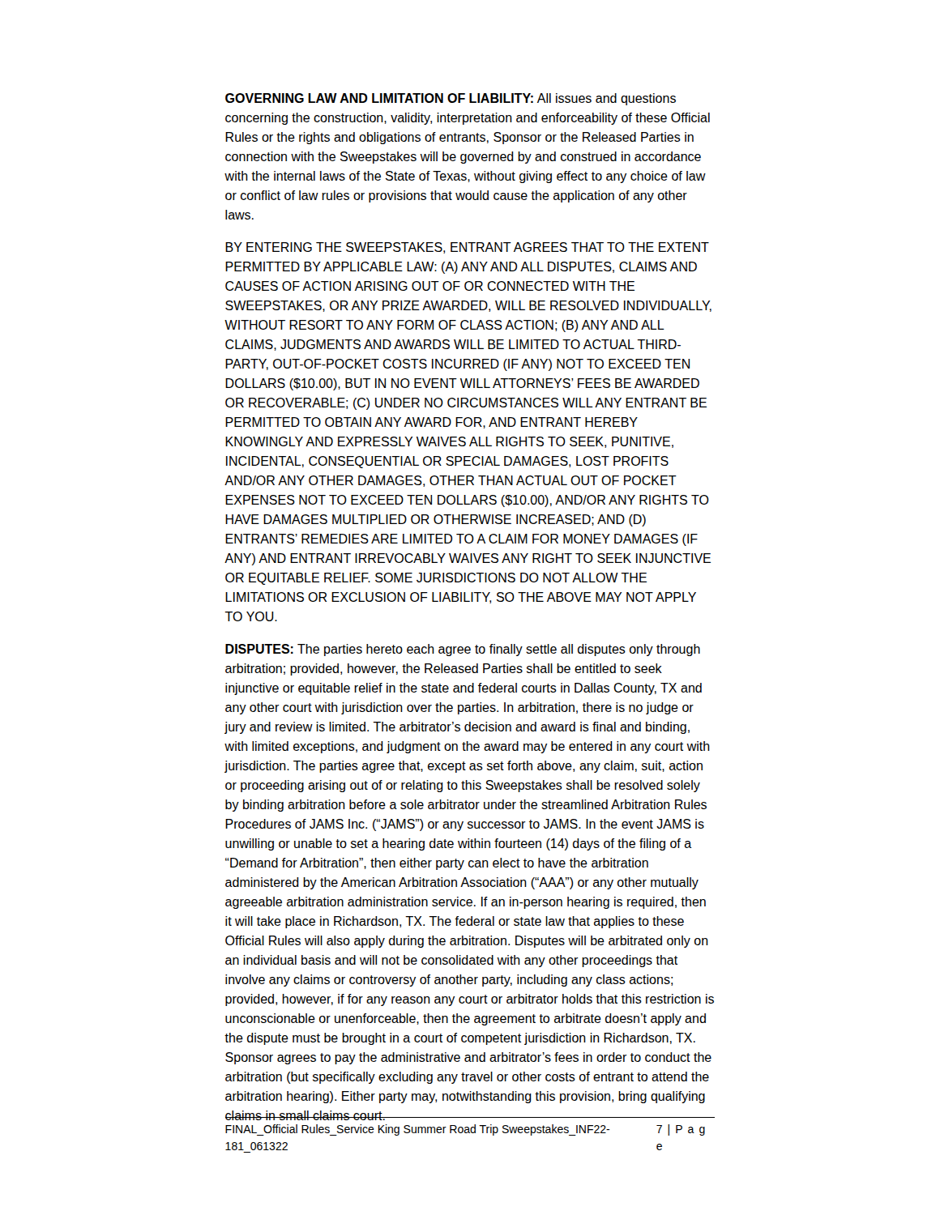GOVERNING LAW AND LIMITATION OF LIABILITY: All issues and questions concerning the construction, validity, interpretation and enforceability of these Official Rules or the rights and obligations of entrants, Sponsor or the Released Parties in connection with the Sweepstakes will be governed by and construed in accordance with the internal laws of the State of Texas, without giving effect to any choice of law or conflict of law rules or provisions that would cause the application of any other laws.
BY ENTERING THE SWEEPSTAKES, ENTRANT AGREES THAT TO THE EXTENT PERMITTED BY APPLICABLE LAW: (A) ANY AND ALL DISPUTES, CLAIMS AND CAUSES OF ACTION ARISING OUT OF OR CONNECTED WITH THE SWEEPSTAKES, OR ANY PRIZE AWARDED, WILL BE RESOLVED INDIVIDUALLY, WITHOUT RESORT TO ANY FORM OF CLASS ACTION; (B) ANY AND ALL CLAIMS, JUDGMENTS AND AWARDS WILL BE LIMITED TO ACTUAL THIRD-PARTY, OUT-OF-POCKET COSTS INCURRED (IF ANY) NOT TO EXCEED TEN DOLLARS ($10.00), BUT IN NO EVENT WILL ATTORNEYS’ FEES BE AWARDED OR RECOVERABLE; (C) UNDER NO CIRCUMSTANCES WILL ANY ENTRANT BE PERMITTED TO OBTAIN ANY AWARD FOR, AND ENTRANT HEREBY KNOWINGLY AND EXPRESSLY WAIVES ALL RIGHTS TO SEEK, PUNITIVE, INCIDENTAL, CONSEQUENTIAL OR SPECIAL DAMAGES, LOST PROFITS AND/OR ANY OTHER DAMAGES, OTHER THAN ACTUAL OUT OF POCKET EXPENSES NOT TO EXCEED TEN DOLLARS ($10.00), AND/OR ANY RIGHTS TO HAVE DAMAGES MULTIPLIED OR OTHERWISE INCREASED; AND (D) ENTRANTS’ REMEDIES ARE LIMITED TO A CLAIM FOR MONEY DAMAGES (IF ANY) AND ENTRANT IRREVOCABLY WAIVES ANY RIGHT TO SEEK INJUNCTIVE OR EQUITABLE RELIEF. SOME JURISDICTIONS DO NOT ALLOW THE LIMITATIONS OR EXCLUSION OF LIABILITY, SO THE ABOVE MAY NOT APPLY TO YOU.
DISPUTES: The parties hereto each agree to finally settle all disputes only through arbitration; provided, however, the Released Parties shall be entitled to seek injunctive or equitable relief in the state and federal courts in Dallas County, TX and any other court with jurisdiction over the parties. In arbitration, there is no judge or jury and review is limited. The arbitrator’s decision and award is final and binding, with limited exceptions, and judgment on the award may be entered in any court with jurisdiction. The parties agree that, except as set forth above, any claim, suit, action or proceeding arising out of or relating to this Sweepstakes shall be resolved solely by binding arbitration before a sole arbitrator under the streamlined Arbitration Rules Procedures of JAMS Inc. (“JAMS”) or any successor to JAMS. In the event JAMS is unwilling or unable to set a hearing date within fourteen (14) days of the filing of a “Demand for Arbitration”, then either party can elect to have the arbitration administered by the American Arbitration Association (“AAA”) or any other mutually agreeable arbitration administration service. If an in-person hearing is required, then it will take place in Richardson, TX. The federal or state law that applies to these Official Rules will also apply during the arbitration. Disputes will be arbitrated only on an individual basis and will not be consolidated with any other proceedings that involve any claims or controversy of another party, including any class actions; provided, however, if for any reason any court or arbitrator holds that this restriction is unconscionable or unenforceable, then the agreement to arbitrate doesn’t apply and the dispute must be brought in a court of competent jurisdiction in Richardson, TX. Sponsor agrees to pay the administrative and arbitrator’s fees in order to conduct the arbitration (but specifically excluding any travel or other costs of entrant to attend the arbitration hearing). Either party may, notwithstanding this provision, bring qualifying claims in small claims court.
FINAL_Official Rules_Service King Summer Road Trip Sweepstakes_INF22-181_061322 7 | P a g e